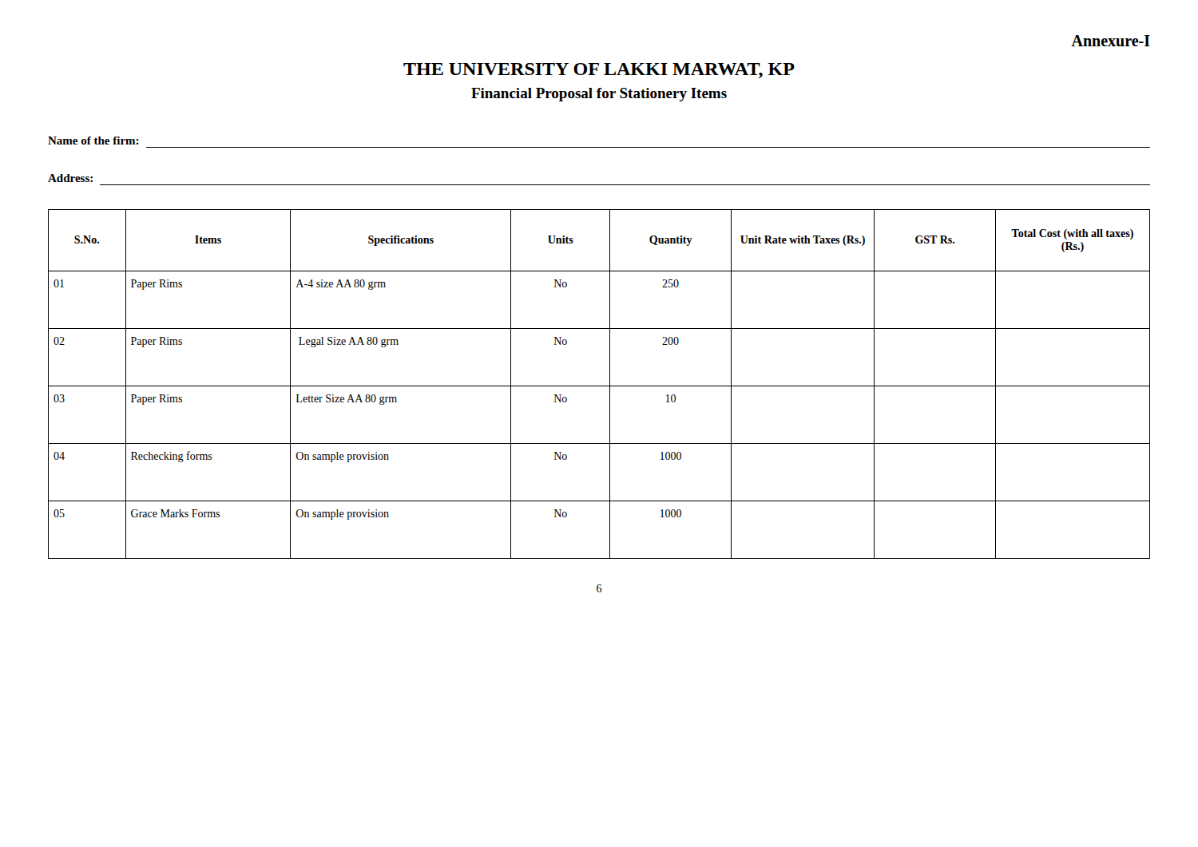Annexure-I
THE UNIVERSITY OF LAKKI MARWAT, KP
Financial Proposal for Stationery Items
Name of the firm:
Address:
| S.No. | Items | Specifications | Units | Quantity | Unit Rate with Taxes (Rs.) | GST Rs. | Total Cost (with all taxes)(Rs.) |
| --- | --- | --- | --- | --- | --- | --- | --- |
| 01 | Paper Rims | A-4 size AA 80 grm | No | 250 | | | |
| 02 | Paper Rims | Legal Size AA 80 grm | No | 200 | | | |
| 03 | Paper Rims | Letter Size AA 80 grm | No | 10 | | | |
| 04 | Rechecking forms | On sample provision | No | 1000 | | | |
| 05 | Grace Marks Forms | On sample provision | No | 1000 | | | |
6